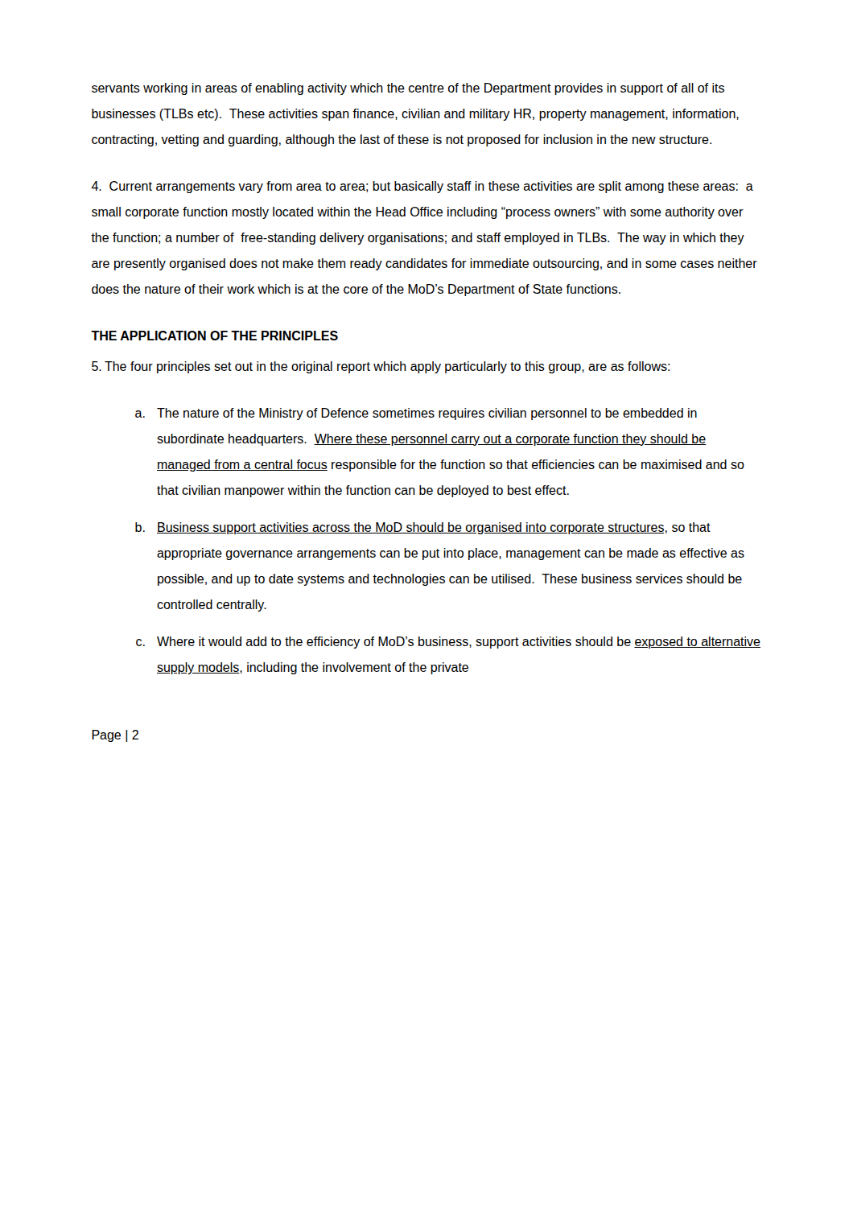servants working in areas of enabling activity which the centre of the Department provides in support of all of its businesses (TLBs etc). These activities span finance, civilian and military HR, property management, information, contracting, vetting and guarding, although the last of these is not proposed for inclusion in the new structure.
4. Current arrangements vary from area to area; but basically staff in these activities are split among these areas: a small corporate function mostly located within the Head Office including “process owners” with some authority over the function; a number of free-standing delivery organisations; and staff employed in TLBs. The way in which they are presently organised does not make them ready candidates for immediate outsourcing, and in some cases neither does the nature of their work which is at the core of the MoD’s Department of State functions.
THE APPLICATION OF THE PRINCIPLES
5. The four principles set out in the original report which apply particularly to this group, are as follows:
The nature of the Ministry of Defence sometimes requires civilian personnel to be embedded in subordinate headquarters. Where these personnel carry out a corporate function they should be managed from a central focus responsible for the function so that efficiencies can be maximised and so that civilian manpower within the function can be deployed to best effect.
Business support activities across the MoD should be organised into corporate structures, so that appropriate governance arrangements can be put into place, management can be made as effective as possible, and up to date systems and technologies can be utilised. These business services should be controlled centrally.
Where it would add to the efficiency of MoD’s business, support activities should be exposed to alternative supply models, including the involvement of the private
Page | 2